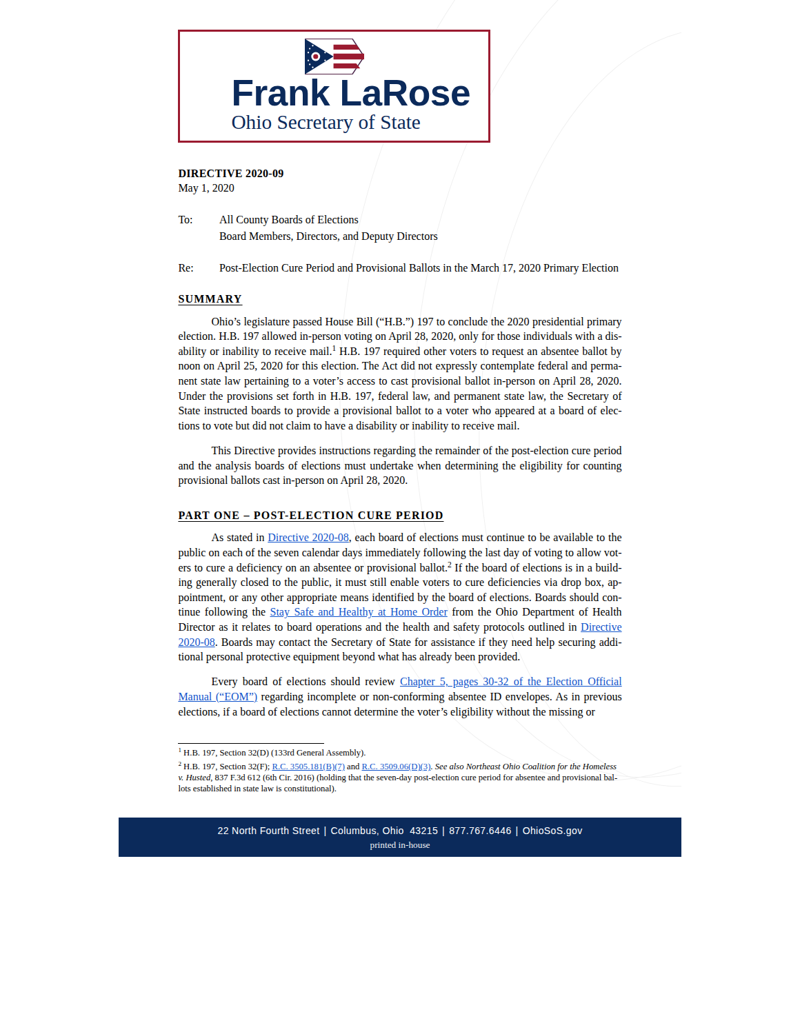Frank LaRose
Ohio Secretary of State
DIRECTIVE 2020-09
May 1, 2020
| To: | All County Boards of Elections |
| | Board Members, Directors, and Deputy Directors |
| Re: | Post-Election Cure Period and Provisional Ballots in the March 17, 2020 Primary Election |
SUMMARY
Ohio’s legislature passed House Bill (“H.B.”) 197 to conclude the 2020 presidential primary election. H.B. 197 allowed in-person voting on April 28, 2020, only for those individuals with a disability or inability to receive mail.1 H.B. 197 required other voters to request an absentee ballot by noon on April 25, 2020 for this election. The Act did not expressly contemplate federal and permanent state law pertaining to a voter’s access to cast provisional ballot in-person on April 28, 2020. Under the provisions set forth in H.B. 197, federal law, and permanent state law, the Secretary of State instructed boards to provide a provisional ballot to a voter who appeared at a board of elections to vote but did not claim to have a disability or inability to receive mail.
This Directive provides instructions regarding the remainder of the post-election cure period and the analysis boards of elections must undertake when determining the eligibility for counting provisional ballots cast in-person on April 28, 2020.
PART ONE – POST-ELECTION CURE PERIOD
As stated in Directive 2020-08, each board of elections must continue to be available to the public on each of the seven calendar days immediately following the last day of voting to allow voters to cure a deficiency on an absentee or provisional ballot.2 If the board of elections is in a building generally closed to the public, it must still enable voters to cure deficiencies via drop box, appointment, or any other appropriate means identified by the board of elections. Boards should continue following the Stay Safe and Healthy at Home Order from the Ohio Department of Health Director as it relates to board operations and the health and safety protocols outlined in Directive 2020-08. Boards may contact the Secretary of State for assistance if they need help securing additional personal protective equipment beyond what has already been provided.
Every board of elections should review Chapter 5, pages 30-32 of the Election Official Manual (“EOM”) regarding incomplete or non-conforming absentee ID envelopes. As in previous elections, if a board of elections cannot determine the voter’s eligibility without the missing or
1 H.B. 197, Section 32(D) (133rd General Assembly).
2 H.B. 197, Section 32(F); R.C. 3505.181(B)(7) and R.C. 3509.06(D)(3). See also Northeast Ohio Coalition for the Homeless v. Husted, 837 F.3d 612 (6th Cir. 2016) (holding that the seven-day post-election cure period for absentee and provisional ballots established in state law is constitutional).
22 North Fourth Street|Columbus, Ohio 43215|877.767.6446|OhioSoS.gov
printed in-house